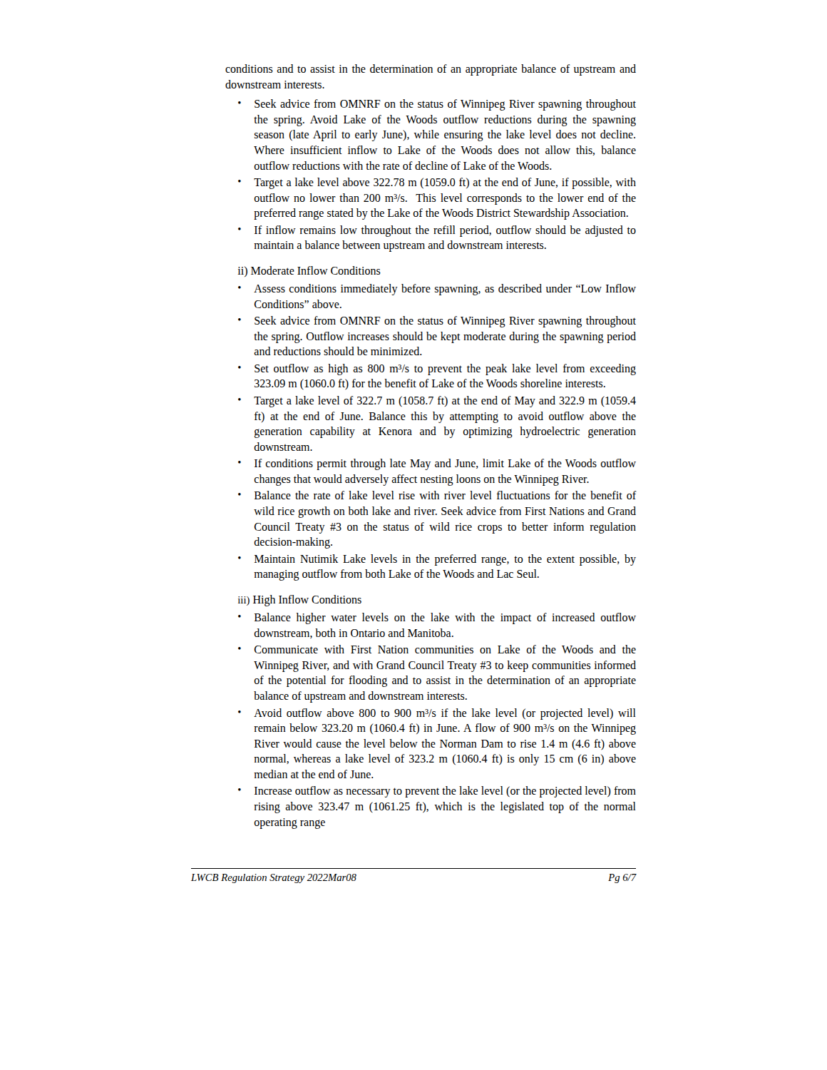conditions and to assist in the determination of an appropriate balance of upstream and downstream interests.
Seek advice from OMNRF on the status of Winnipeg River spawning throughout the spring. Avoid Lake of the Woods outflow reductions during the spawning season (late April to early June), while ensuring the lake level does not decline. Where insufficient inflow to Lake of the Woods does not allow this, balance outflow reductions with the rate of decline of Lake of the Woods.
Target a lake level above 322.78 m (1059.0 ft) at the end of June, if possible, with outflow no lower than 200 m³/s. This level corresponds to the lower end of the preferred range stated by the Lake of the Woods District Stewardship Association.
If inflow remains low throughout the refill period, outflow should be adjusted to maintain a balance between upstream and downstream interests.
ii) Moderate Inflow Conditions
Assess conditions immediately before spawning, as described under “Low Inflow Conditions” above.
Seek advice from OMNRF on the status of Winnipeg River spawning throughout the spring. Outflow increases should be kept moderate during the spawning period and reductions should be minimized.
Set outflow as high as 800 m³/s to prevent the peak lake level from exceeding 323.09 m (1060.0 ft) for the benefit of Lake of the Woods shoreline interests.
Target a lake level of 322.7 m (1058.7 ft) at the end of May and 322.9 m (1059.4 ft) at the end of June. Balance this by attempting to avoid outflow above the generation capability at Kenora and by optimizing hydroelectric generation downstream.
If conditions permit through late May and June, limit Lake of the Woods outflow changes that would adversely affect nesting loons on the Winnipeg River.
Balance the rate of lake level rise with river level fluctuations for the benefit of wild rice growth on both lake and river. Seek advice from First Nations and Grand Council Treaty #3 on the status of wild rice crops to better inform regulation decision-making.
Maintain Nutimik Lake levels in the preferred range, to the extent possible, by managing outflow from both Lake of the Woods and Lac Seul.
iii) High Inflow Conditions
Balance higher water levels on the lake with the impact of increased outflow downstream, both in Ontario and Manitoba.
Communicate with First Nation communities on Lake of the Woods and the Winnipeg River, and with Grand Council Treaty #3 to keep communities informed of the potential for flooding and to assist in the determination of an appropriate balance of upstream and downstream interests.
Avoid outflow above 800 to 900 m³/s if the lake level (or projected level) will remain below 323.20 m (1060.4 ft) in June. A flow of 900 m³/s on the Winnipeg River would cause the level below the Norman Dam to rise 1.4 m (4.6 ft) above normal, whereas a lake level of 323.2 m (1060.4 ft) is only 15 cm (6 in) above median at the end of June.
Increase outflow as necessary to prevent the lake level (or the projected level) from rising above 323.47 m (1061.25 ft), which is the legislated top of the normal operating range
LWCB Regulation Strategy 2022Mar08
Pg 6/7